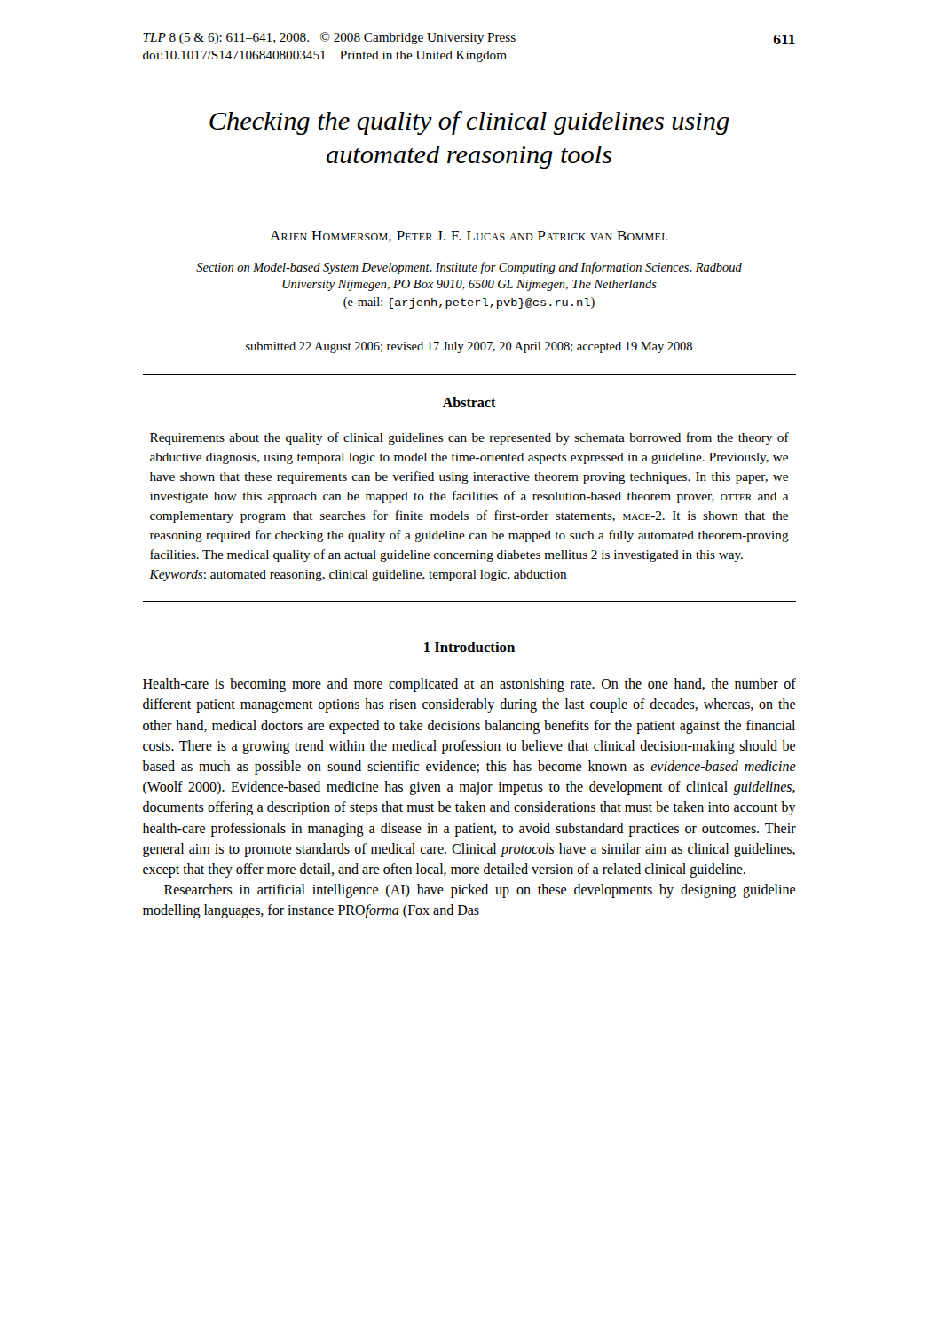TLP 8 (5 & 6): 611–641, 2008. © 2008 Cambridge University Press
doi:10.1017/S1471068408003451 Printed in the United Kingdom
611
Checking the quality of clinical guidelines using
automated reasoning tools
Arjen Hommersom, Peter J. F. Lucas and Patrick van Bommel
Section on Model-based System Development, Institute for Computing and Information Sciences, Radboud
University Nijmegen, PO Box 9010, 6500 GL Nijmegen, The Netherlands
(e-mail: {arjenh,peterl,pvb}@cs.ru.nl)
submitted 22 August 2006; revised 17 July 2007, 20 April 2008; accepted 19 May 2008
Abstract
Requirements about the quality of clinical guidelines can be represented by schemata borrowed from the theory of abductive diagnosis, using temporal logic to model the time-oriented aspects expressed in a guideline. Previously, we have shown that these requirements can be verified using interactive theorem proving techniques. In this paper, we investigate how this approach can be mapped to the facilities of a resolution-based theorem prover, otter and a complementary program that searches for finite models of first-order statements, mace-2. It is shown that the reasoning required for checking the quality of a guideline can be mapped to such a fully automated theorem-proving facilities. The medical quality of an actual guideline concerning diabetes mellitus 2 is investigated in this way.
Keywords: automated reasoning, clinical guideline, temporal logic, abduction
1 Introduction
Health-care is becoming more and more complicated at an astonishing rate. On the one hand, the number of different patient management options has risen considerably during the last couple of decades, whereas, on the other hand, medical doctors are expected to take decisions balancing benefits for the patient against the financial costs. There is a growing trend within the medical profession to believe that clinical decision-making should be based as much as possible on sound scientific evidence; this has become known as evidence-based medicine (Woolf 2000). Evidence-based medicine has given a major impetus to the development of clinical guidelines, documents offering a description of steps that must be taken and considerations that must be taken into account by health-care professionals in managing a disease in a patient, to avoid substandard practices or outcomes. Their general aim is to promote standards of medical care. Clinical protocols have a similar aim as clinical guidelines, except that they offer more detail, and are often local, more detailed version of a related clinical guideline.
Researchers in artificial intelligence (AI) have picked up on these developments by designing guideline modelling languages, for instance PROforma (Fox and Das